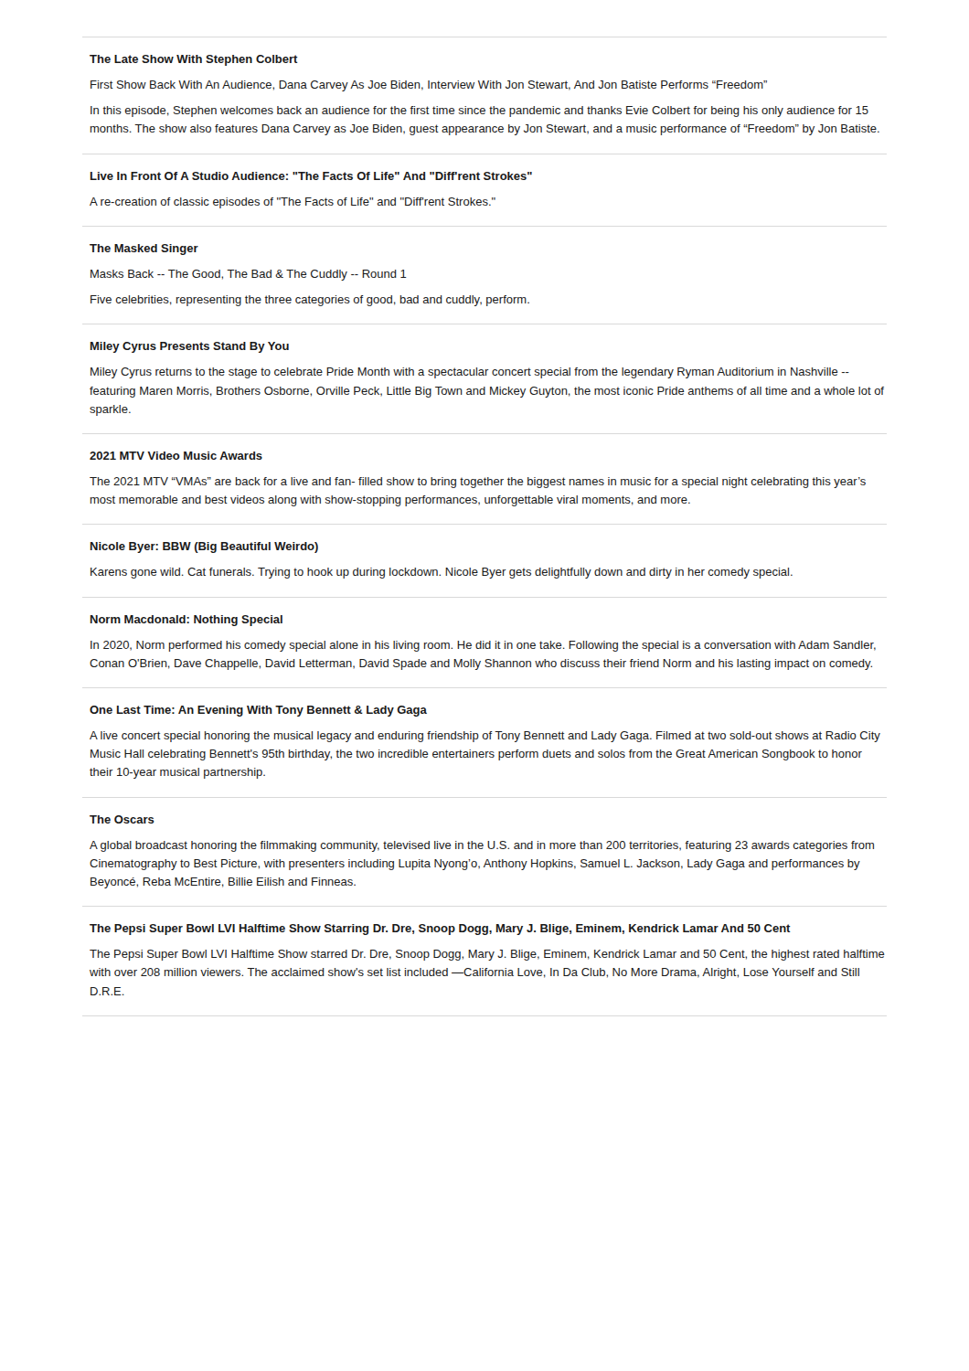The Late Show With Stephen Colbert
First Show Back With An Audience, Dana Carvey As Joe Biden, Interview With Jon Stewart, And Jon Batiste Performs “Freedom”
In this episode, Stephen welcomes back an audience for the first time since the pandemic and thanks Evie Colbert for being his only audience for 15 months. The show also features Dana Carvey as Joe Biden, guest appearance by Jon Stewart, and a music performance of “Freedom” by Jon Batiste.
Live In Front Of A Studio Audience: "The Facts Of Life" And "Diff'rent Strokes"
A re-creation of classic episodes of "The Facts of Life" and "Diff'rent Strokes."
The Masked Singer
Masks Back -- The Good, The Bad & The Cuddly -- Round 1
Five celebrities, representing the three categories of good, bad and cuddly, perform.
Miley Cyrus Presents Stand By You
Miley Cyrus returns to the stage to celebrate Pride Month with a spectacular concert special from the legendary Ryman Auditorium in Nashville -- featuring Maren Morris, Brothers Osborne, Orville Peck, Little Big Town and Mickey Guyton, the most iconic Pride anthems of all time and a whole lot of sparkle.
2021 MTV Video Music Awards
The 2021 MTV “VMAs” are back for a live and fan- filled show to bring together the biggest names in music for a special night celebrating this year’s most memorable and best videos along with show-stopping performances, unforgettable viral moments, and more.
Nicole Byer: BBW (Big Beautiful Weirdo)
Karens gone wild. Cat funerals. Trying to hook up during lockdown. Nicole Byer gets delightfully down and dirty in her comedy special.
Norm Macdonald: Nothing Special
In 2020, Norm performed his comedy special alone in his living room. He did it in one take. Following the special is a conversation with Adam Sandler, Conan O'Brien, Dave Chappelle, David Letterman, David Spade and Molly Shannon who discuss their friend Norm and his lasting impact on comedy.
One Last Time: An Evening With Tony Bennett & Lady Gaga
A live concert special honoring the musical legacy and enduring friendship of Tony Bennett and Lady Gaga. Filmed at two sold-out shows at Radio City Music Hall celebrating Bennett's 95th birthday, the two incredible entertainers perform duets and solos from the Great American Songbook to honor their 10-year musical partnership.
The Oscars
A global broadcast honoring the filmmaking community, televised live in the U.S. and in more than 200 territories, featuring 23 awards categories from Cinematography to Best Picture, with presenters including Lupita Nyong’o, Anthony Hopkins, Samuel L. Jackson, Lady Gaga and performances by Beyoncé, Reba McEntire, Billie Eilish and Finneas.
The Pepsi Super Bowl LVI Halftime Show Starring Dr. Dre, Snoop Dogg, Mary J. Blige, Eminem, Kendrick Lamar And 50 Cent
The Pepsi Super Bowl LVI Halftime Show starred Dr. Dre, Snoop Dogg, Mary J. Blige, Eminem, Kendrick Lamar and 50 Cent, the highest rated halftime with over 208 million viewers. The acclaimed show's set list included —California Love, In Da Club, No More Drama, Alright, Lose Yourself and Still D.R.E.